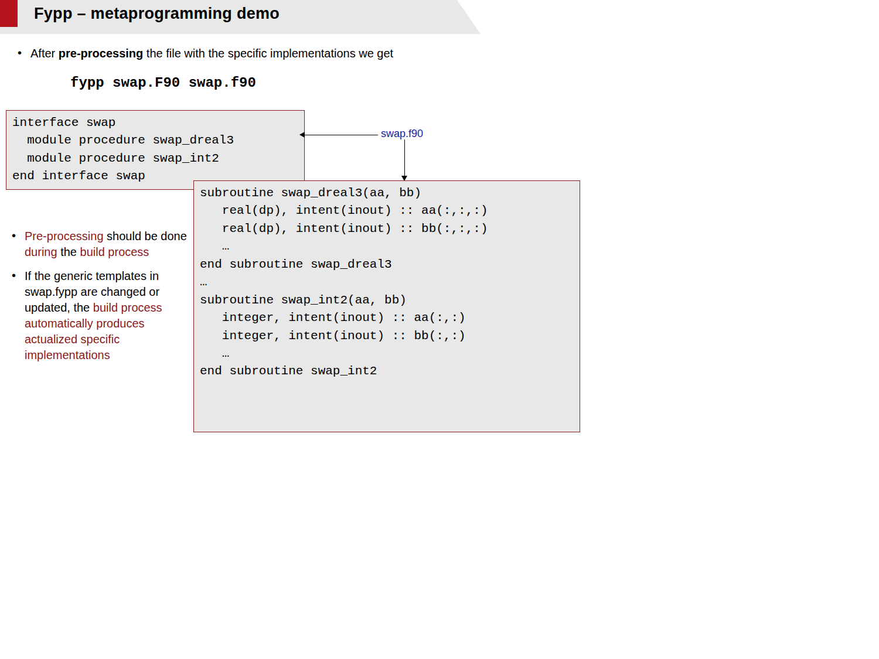Fypp – metaprogramming demo
After pre-processing the file with the specific implementations we get
fypp swap.F90 swap.f90
interface swap module procedure swap_dreal3 module procedure swap_int2 end interface swap
swap.f90
subroutine swap_dreal3(aa, bb) real(dp), intent(inout) :: aa(:,:,:) real(dp), intent(inout) :: bb(:,:,:) … end subroutine swap_dreal3 … subroutine swap_int2(aa, bb) integer, intent(inout) :: aa(:,:) integer, intent(inout) :: bb(:,:) … end subroutine swap_int2
Pre-processing should be done during the build process
If the generic templates in swap.fypp are changed or updated, the build process automatically produces actualized specific implementations